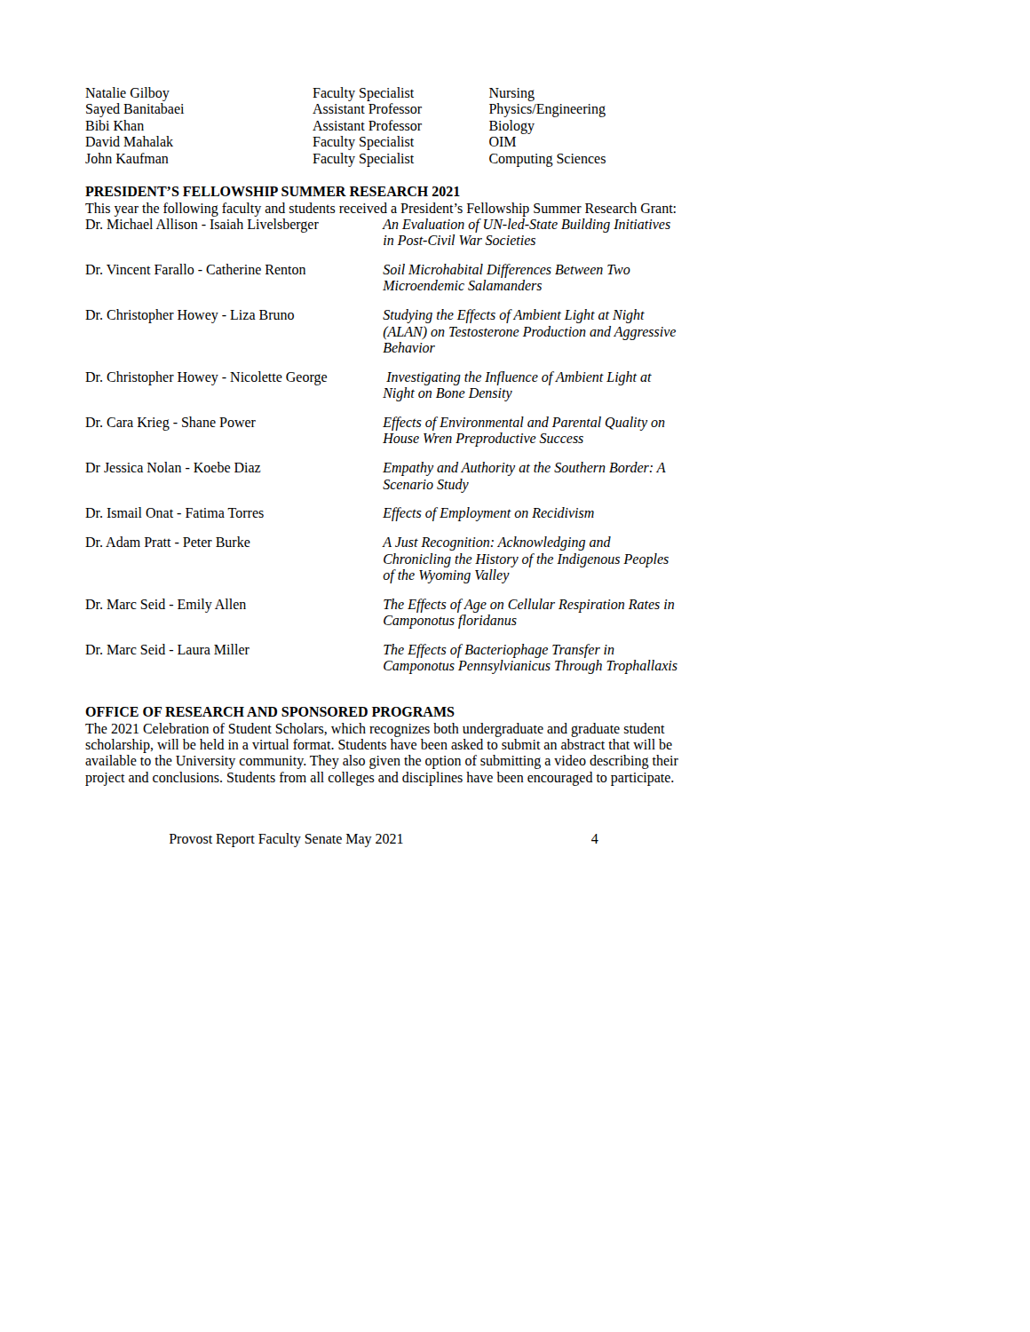| Natalie Gilboy | Faculty Specialist | Nursing |
| Sayed Banitabaei | Assistant Professor | Physics/Engineering |
| Bibi Khan | Assistant Professor | Biology |
| David Mahalak | Faculty Specialist | OIM |
| John Kaufman | Faculty Specialist | Computing Sciences |
President’s Fellowship Summer Research 2021
This year the following faculty and students received a President’s Fellowship Summer Research Grant:
| Dr. Michael Allison - Isaiah Livelsberger | An Evaluation of UN-led-State Building Initiatives in Post-Civil War Societies |
| Dr. Vincent Farallo - Catherine Renton | Soil Microhabital Differences Between Two Microendemic Salamanders |
| Dr. Christopher Howey - Liza Bruno | Studying the Effects of Ambient Light at Night (ALAN) on Testosterone Production and Aggressive Behavior |
| Dr. Christopher Howey - Nicolette George | Investigating the Influence of Ambient Light at Night on Bone Density |
| Dr. Cara Krieg - Shane Power | Effects of Environmental and Parental Quality on House Wren Preproductive Success |
| Dr Jessica Nolan - Koebe Diaz | Empathy and Authority at the Southern Border: A Scenario Study |
| Dr. Ismail Onat - Fatima Torres | Effects of Employment on Recidivism |
| Dr. Adam Pratt - Peter Burke | A Just Recognition: Acknowledging and Chronicling the History of the Indigenous Peoples of the Wyoming Valley |
| Dr. Marc Seid - Emily Allen | The Effects of Age on Cellular Respiration Rates in Camponotus floridanus |
| Dr. Marc Seid - Laura Miller | The Effects of Bacteriophage Transfer in Camponotus Pennsylvianicus Through Trophallaxis |
Office of Research and Sponsored Programs
The 2021 Celebration of Student Scholars, which recognizes both undergraduate and graduate student scholarship, will be held in a virtual format. Students have been asked to submit an abstract that will be available to the University community. They also given the option of submitting a video describing their project and conclusions. Students from all colleges and disciplines have been encouraged to participate.
Provost Report Faculty Senate May 20214